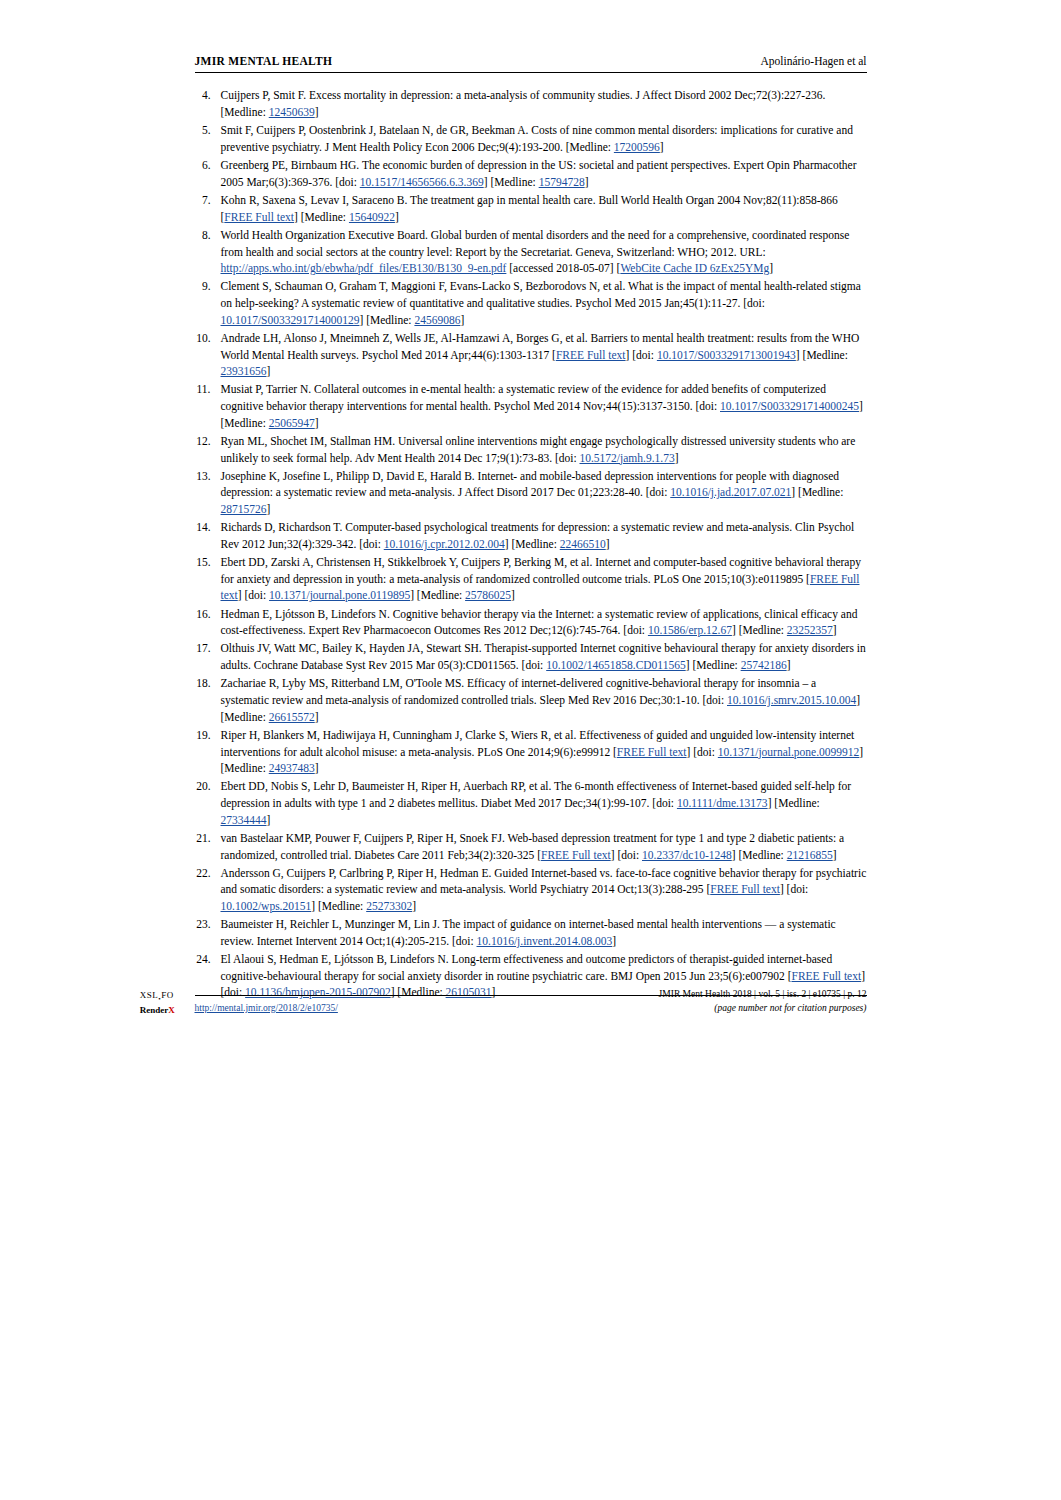JMIR MENTAL HEALTH Apolinário-Hagen et al
4. Cuijpers P, Smit F. Excess mortality in depression: a meta-analysis of community studies. J Affect Disord 2002 Dec;72(3):227-236. [Medline: 12450639]
5. Smit F, Cuijpers P, Oostenbrink J, Batelaan N, de GR, Beekman A. Costs of nine common mental disorders: implications for curative and preventive psychiatry. J Ment Health Policy Econ 2006 Dec;9(4):193-200. [Medline: 17200596]
6. Greenberg PE, Birnbaum HG. The economic burden of depression in the US: societal and patient perspectives. Expert Opin Pharmacother 2005 Mar;6(3):369-376. [doi: 10.1517/14656566.6.3.369] [Medline: 15794728]
7. Kohn R, Saxena S, Levav I, Saraceno B. The treatment gap in mental health care. Bull World Health Organ 2004 Nov;82(11):858-866 [FREE Full text] [Medline: 15640922]
8. World Health Organization Executive Board. Global burden of mental disorders and the need for a comprehensive, coordinated response from health and social sectors at the country level: Report by the Secretariat. Geneva, Switzerland: WHO; 2012. URL: http://apps.who.int/gb/ebwha/pdf_files/EB130/B130_9-en.pdf [accessed 2018-05-07] [WebCite Cache ID 6zEx25YMg]
9. Clement S, Schauman O, Graham T, Maggioni F, Evans-Lacko S, Bezborodovs N, et al. What is the impact of mental health-related stigma on help-seeking? A systematic review of quantitative and qualitative studies. Psychol Med 2015 Jan;45(1):11-27. [doi: 10.1017/S0033291714000129] [Medline: 24569086]
10. Andrade LH, Alonso J, Mneimneh Z, Wells JE, Al-Hamzawi A, Borges G, et al. Barriers to mental health treatment: results from the WHO World Mental Health surveys. Psychol Med 2014 Apr;44(6):1303-1317 [FREE Full text] [doi: 10.1017/S0033291713001943] [Medline: 23931656]
11. Musiat P, Tarrier N. Collateral outcomes in e-mental health: a systematic review of the evidence for added benefits of computerized cognitive behavior therapy interventions for mental health. Psychol Med 2014 Nov;44(15):3137-3150. [doi: 10.1017/S0033291714000245] [Medline: 25065947]
12. Ryan ML, Shochet IM, Stallman HM. Universal online interventions might engage psychologically distressed university students who are unlikely to seek formal help. Adv Ment Health 2014 Dec 17;9(1):73-83. [doi: 10.5172/jamh.9.1.73]
13. Josephine K, Josefine L, Philipp D, David E, Harald B. Internet- and mobile-based depression interventions for people with diagnosed depression: a systematic review and meta-analysis. J Affect Disord 2017 Dec 01;223:28-40. [doi: 10.1016/j.jad.2017.07.021] [Medline: 28715726]
14. Richards D, Richardson T. Computer-based psychological treatments for depression: a systematic review and meta-analysis. Clin Psychol Rev 2012 Jun;32(4):329-342. [doi: 10.1016/j.cpr.2012.02.004] [Medline: 22466510]
15. Ebert DD, Zarski A, Christensen H, Stikkelbroek Y, Cuijpers P, Berking M, et al. Internet and computer-based cognitive behavioral therapy for anxiety and depression in youth: a meta-analysis of randomized controlled outcome trials. PLoS One 2015;10(3):e0119895 [FREE Full text] [doi: 10.1371/journal.pone.0119895] [Medline: 25786025]
16. Hedman E, Ljótsson B, Lindefors N. Cognitive behavior therapy via the Internet: a systematic review of applications, clinical efficacy and cost-effectiveness. Expert Rev Pharmacoecon Outcomes Res 2012 Dec;12(6):745-764. [doi: 10.1586/erp.12.67] [Medline: 23252357]
17. Olthuis JV, Watt MC, Bailey K, Hayden JA, Stewart SH. Therapist-supported Internet cognitive behavioural therapy for anxiety disorders in adults. Cochrane Database Syst Rev 2015 Mar 05(3):CD011565. [doi: 10.1002/14651858.CD011565] [Medline: 25742186]
18. Zachariae R, Lyby MS, Ritterband LM, O'Toole MS. Efficacy of internet-delivered cognitive-behavioral therapy for insomnia – a systematic review and meta-analysis of randomized controlled trials. Sleep Med Rev 2016 Dec;30:1-10. [doi: 10.1016/j.smrv.2015.10.004] [Medline: 26615572]
19. Riper H, Blankers M, Hadiwijaya H, Cunningham J, Clarke S, Wiers R, et al. Effectiveness of guided and unguided low-intensity internet interventions for adult alcohol misuse: a meta-analysis. PLoS One 2014;9(6):e99912 [FREE Full text] [doi: 10.1371/journal.pone.0099912] [Medline: 24937483]
20. Ebert DD, Nobis S, Lehr D, Baumeister H, Riper H, Auerbach RP, et al. The 6-month effectiveness of Internet-based guided self-help for depression in adults with type 1 and 2 diabetes mellitus. Diabet Med 2017 Dec;34(1):99-107. [doi: 10.1111/dme.13173] [Medline: 27334444]
21. van Bastelaar KMP, Pouwer F, Cuijpers P, Riper H, Snoek FJ. Web-based depression treatment for type 1 and type 2 diabetic patients: a randomized, controlled trial. Diabetes Care 2011 Feb;34(2):320-325 [FREE Full text] [doi: 10.2337/dc10-1248] [Medline: 21216855]
22. Andersson G, Cuijpers P, Carlbring P, Riper H, Hedman E. Guided Internet-based vs. face-to-face cognitive behavior therapy for psychiatric and somatic disorders: a systematic review and meta-analysis. World Psychiatry 2014 Oct;13(3):288-295 [FREE Full text] [doi: 10.1002/wps.20151] [Medline: 25273302]
23. Baumeister H, Reichler L, Munzinger M, Lin J. The impact of guidance on internet-based mental health interventions — a systematic review. Internet Intervent 2014 Oct;1(4):205-215. [doi: 10.1016/j.invent.2014.08.003]
24. El Alaoui S, Hedman E, Ljótsson B, Lindefors N. Long-term effectiveness and outcome predictors of therapist-guided internet-based cognitive-behavioural therapy for social anxiety disorder in routine psychiatric care. BMJ Open 2015 Jun 23;5(6):e007902 [FREE Full text] [doi: 10.1136/bmjopen-2015-007902] [Medline: 26105031]
XSL•FO
RenderX
http://mental.jmir.org/2018/2/e10735/
JMIR Ment Health 2018 | vol. 5 | iss. 2 | e10735 | p. 12
(page number not for citation purposes)